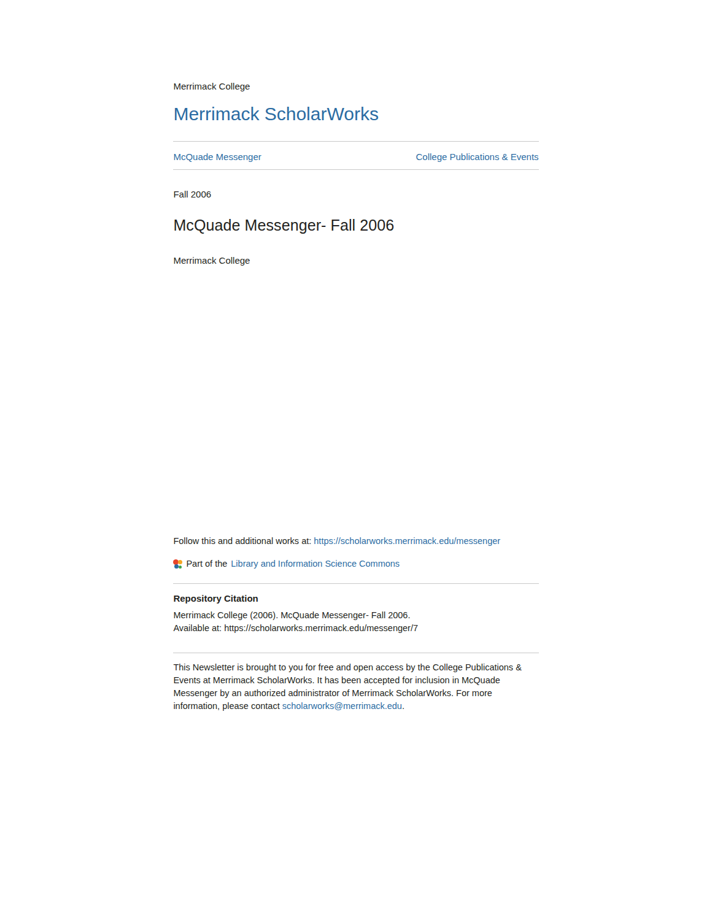Merrimack College
Merrimack ScholarWorks
McQuade Messenger
College Publications & Events
Fall 2006
McQuade Messenger- Fall 2006
Merrimack College
Follow this and additional works at: https://scholarworks.merrimack.edu/messenger
Part of the Library and Information Science Commons
Repository Citation
Merrimack College (2006). McQuade Messenger- Fall 2006.
Available at: https://scholarworks.merrimack.edu/messenger/7
This Newsletter is brought to you for free and open access by the College Publications & Events at Merrimack ScholarWorks. It has been accepted for inclusion in McQuade Messenger by an authorized administrator of Merrimack ScholarWorks. For more information, please contact scholarworks@merrimack.edu.